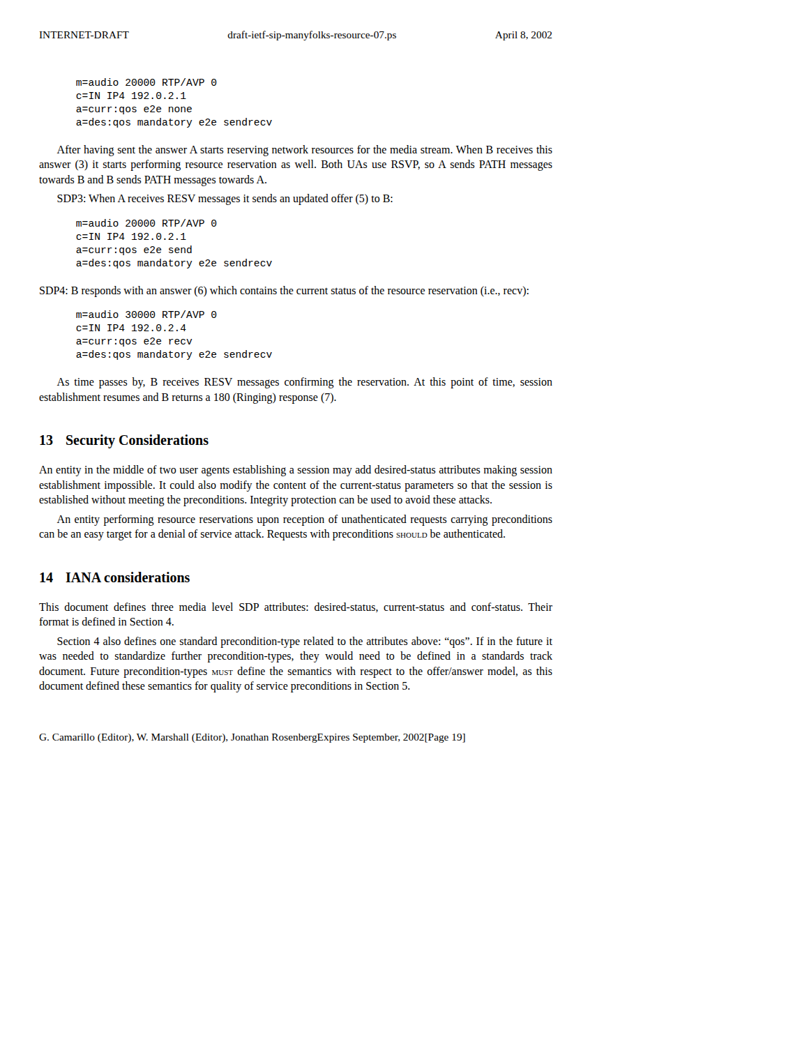INTERNET-DRAFT draft-ietf-sip-manyfolks-resource-07.ps April 8, 2002
m=audio 20000 RTP/AVP 0
c=IN IP4 192.0.2.1
a=curr:qos e2e none
a=des:qos mandatory e2e sendrecv
After having sent the answer A starts reserving network resources for the media stream. When B receives this answer (3) it starts performing resource reservation as well. Both UAs use RSVP, so A sends PATH messages towards B and B sends PATH messages towards A.
SDP3: When A receives RESV messages it sends an updated offer (5) to B:
m=audio 20000 RTP/AVP 0
c=IN IP4 192.0.2.1
a=curr:qos e2e send
a=des:qos mandatory e2e sendrecv
SDP4: B responds with an answer (6) which contains the current status of the resource reservation (i.e., recv):
m=audio 30000 RTP/AVP 0
c=IN IP4 192.0.2.4
a=curr:qos e2e recv
a=des:qos mandatory e2e sendrecv
As time passes by, B receives RESV messages confirming the reservation. At this point of time, session establishment resumes and B returns a 180 (Ringing) response (7).
13 Security Considerations
An entity in the middle of two user agents establishing a session may add desired-status attributes making session establishment impossible. It could also modify the content of the current-status parameters so that the session is established without meeting the preconditions. Integrity protection can be used to avoid these attacks.
An entity performing resource reservations upon reception of unathenticated requests carrying preconditions can be an easy target for a denial of service attack. Requests with preconditions should be authenticated.
14 IANA considerations
This document defines three media level SDP attributes: desired-status, current-status and conf-status. Their format is defined in Section 4.
Section 4 also defines one standard precondition-type related to the attributes above: “qos”. If in the future it was needed to standardize further precondition-types, they would need to be defined in a standards track document. Future precondition-types must define the semantics with respect to the offer/answer model, as this document defined these semantics for quality of service preconditions in Section 5.
G. Camarillo (Editor), W. Marshall (Editor), Jonathan RosenbergExpires September, 2002[Page 19]